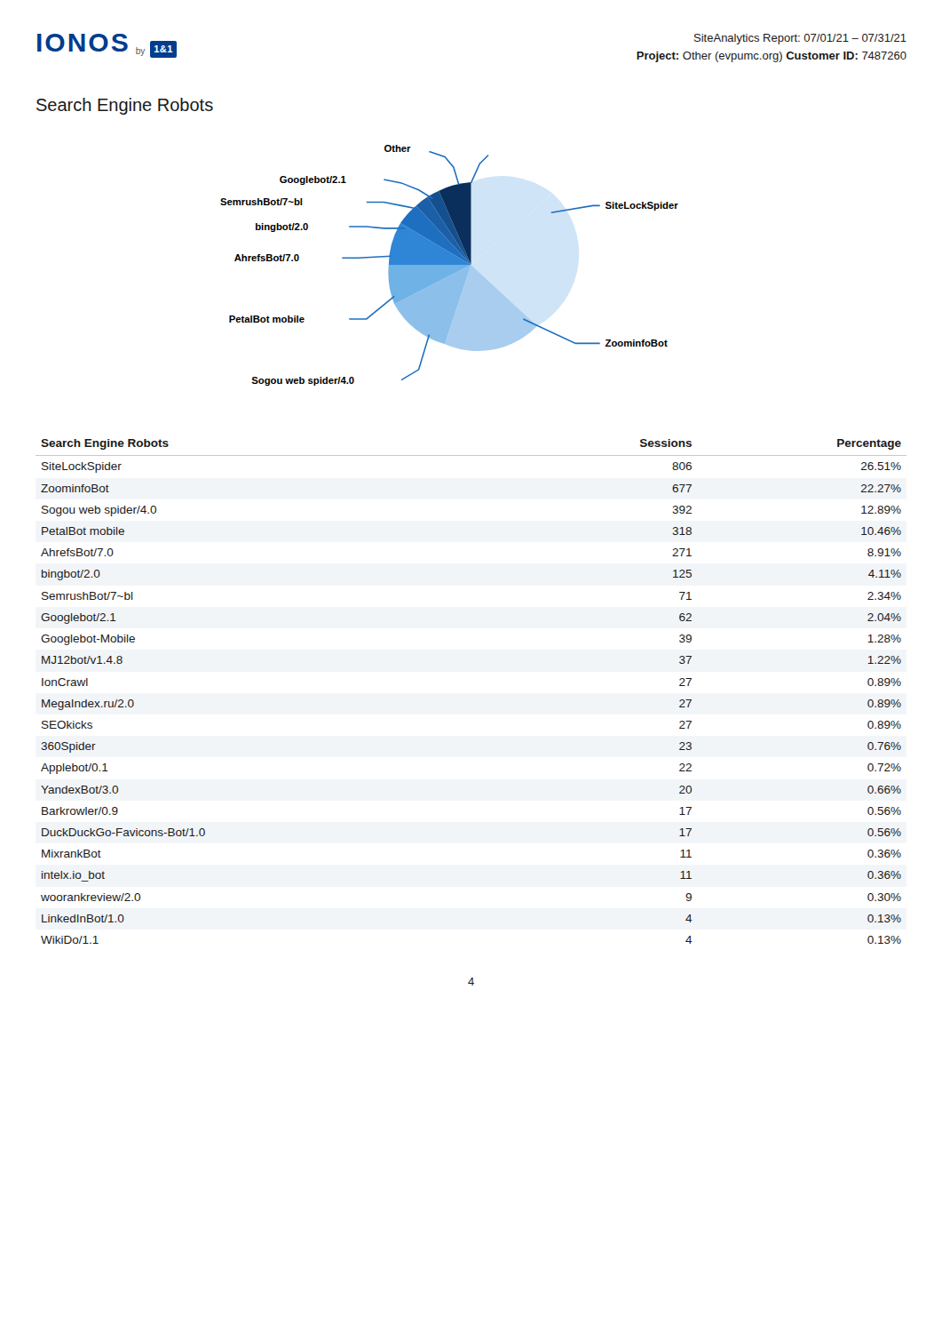IONOS by 1&1
SiteAnalytics Report: 07/01/21 – 07/31/21
Project: Other (evpumc.org) Customer ID: 7487260
Search Engine Robots
SiteLockSpider ZoominfoBot Sogou web spider/4.0 PetalBot mobile AhrefsBot/7.0 bingbot/2.0 SemrushBot/7~bl Googlebot/2.1 Other
| Search Engine Robots | Sessions | Percentage |
| --- | --- | --- |
| SiteLockSpider | 806 | 26.51% |
| ZoominfoBot | 677 | 22.27% |
| Sogou web spider/4.0 | 392 | 12.89% |
| PetalBot mobile | 318 | 10.46% |
| AhrefsBot/7.0 | 271 | 8.91% |
| bingbot/2.0 | 125 | 4.11% |
| SemrushBot/7~bl | 71 | 2.34% |
| Googlebot/2.1 | 62 | 2.04% |
| Googlebot-Mobile | 39 | 1.28% |
| MJ12bot/v1.4.8 | 37 | 1.22% |
| IonCrawl | 27 | 0.89% |
| MegaIndex.ru/2.0 | 27 | 0.89% |
| SEOkicks | 27 | 0.89% |
| 360Spider | 23 | 0.76% |
| Applebot/0.1 | 22 | 0.72% |
| YandexBot/3.0 | 20 | 0.66% |
| Barkrowler/0.9 | 17 | 0.56% |
| DuckDuckGo-Favicons-Bot/1.0 | 17 | 0.56% |
| MixrankBot | 11 | 0.36% |
| intelx.io_bot | 11 | 0.36% |
| woorankreview/2.0 | 9 | 0.30% |
| LinkedInBot/1.0 | 4 | 0.13% |
| WikiDo/1.1 | 4 | 0.13% |
4